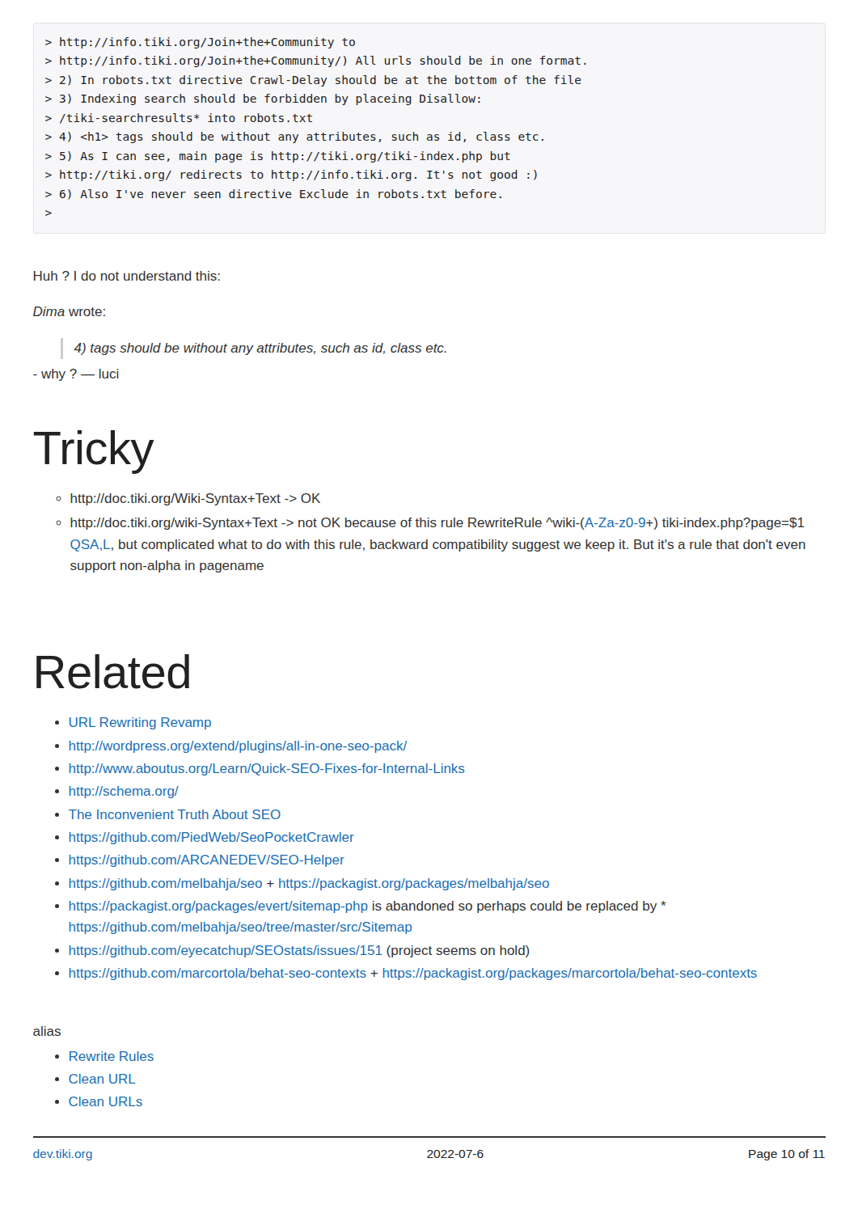> http://info.tiki.org/Join+the+Community to
> http://info.tiki.org/Join+the+Community/) All urls should be in one format.
> 2) In robots.txt directive Crawl-Delay should be at the bottom of the file
> 3) Indexing search should be forbidden by placeing Disallow:
> /tiki-searchresults* into robots.txt
> 4) <h1> tags should be without any attributes, such as id, class etc.
> 5) As I can see, main page is http://tiki.org/tiki-index.php but
> http://tiki.org/ redirects to http://info.tiki.org. It's not good :)
> 6) Also I've never seen directive Exclude in robots.txt before.
>
Huh ? I do not understand this:
Dima wrote:
4) tags should be without any attributes, such as id, class etc.
- why ? — luci
Tricky
http://doc.tiki.org/Wiki-Syntax+Text -> OK
http://doc.tiki.org/wiki-Syntax+Text -> not OK because of this rule RewriteRule ^wiki-(A-Za-z0-9+) tiki-index.php?page=$1 QSA,L, but complicated what to do with this rule, backward compatibility suggest we keep it. But it's a rule that don't even support non-alpha in pagename
Related
URL Rewriting Revamp
http://wordpress.org/extend/plugins/all-in-one-seo-pack/
http://www.aboutus.org/Learn/Quick-SEO-Fixes-for-Internal-Links
http://schema.org/
The Inconvenient Truth About SEO
https://github.com/PiedWeb/SeoPocketCrawler
https://github.com/ARCANEDEV/SEO-Helper
https://github.com/melbahja/seo + https://packagist.org/packages/melbahja/seo
https://packagist.org/packages/evert/sitemap-php is abandoned so perhaps could be replaced by * https://github.com/melbahja/seo/tree/master/src/Sitemap
https://github.com/eyecatchup/SEOstats/issues/151 (project seems on hold)
https://github.com/marcortola/behat-seo-contexts + https://packagist.org/packages/marcortola/behat-seo-contexts
alias
Rewrite Rules
Clean URL
Clean URLs
dev.tiki.org
2022-07-6
Page 10 of 11